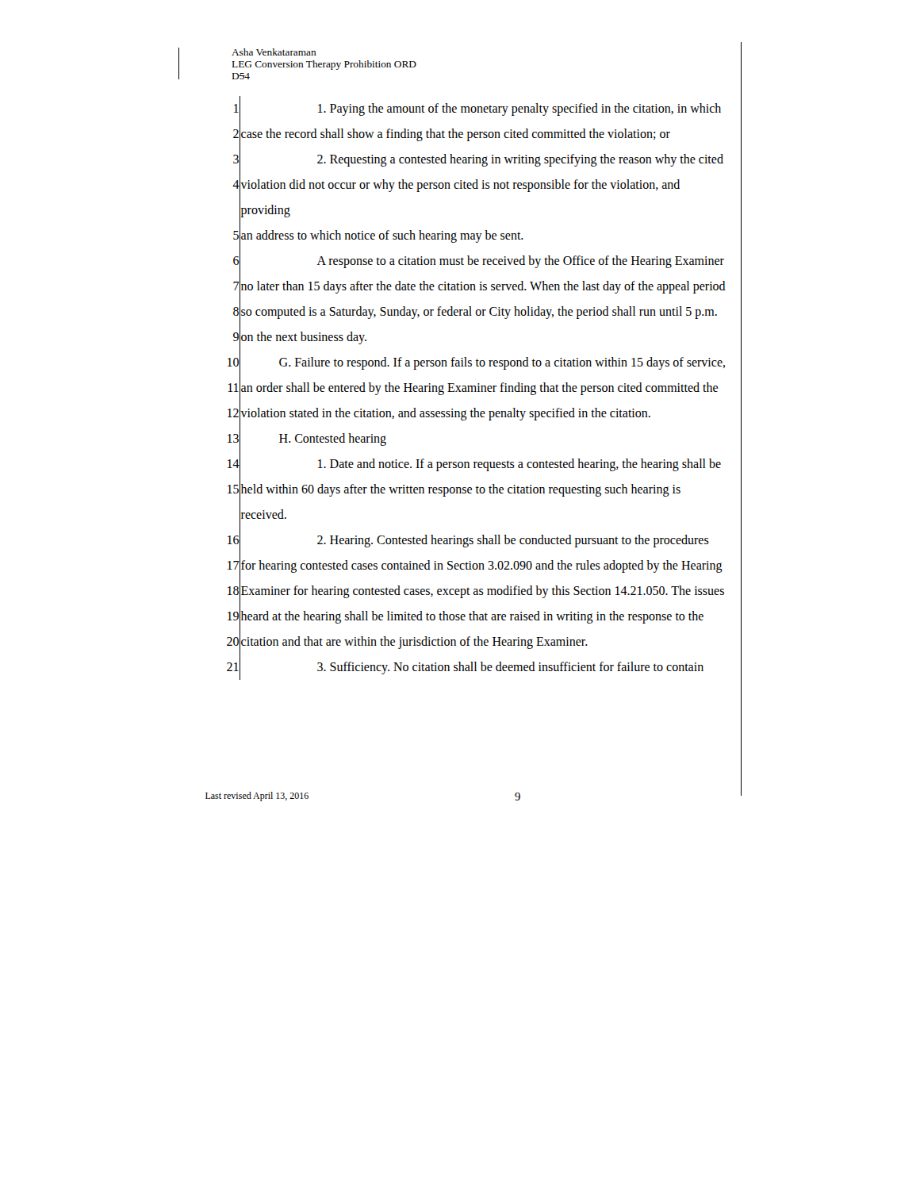Asha Venkataraman
LEG Conversion Therapy Prohibition ORD
D54
| 1 | | 1. Paying the amount of the monetary penalty specified in the citation, in which |
| 2 | | case the record shall show a finding that the person cited committed the violation; or |
| 3 | | 2. Requesting a contested hearing in writing specifying the reason why the cited |
| 4 | | violation did not occur or why the person cited is not responsible for the violation, and providing |
| 5 | | an address to which notice of such hearing may be sent. |
| 6 | | A response to a citation must be received by the Office of the Hearing Examiner |
| 7 | | no later than 15 days after the date the citation is served. When the last day of the appeal period |
| 8 | | so computed is a Saturday, Sunday, or federal or City holiday, the period shall run until 5 p.m. |
| 9 | | on the next business day. |
| 10 | | G. Failure to respond. If a person fails to respond to a citation within 15 days of service, |
| 11 | | an order shall be entered by the Hearing Examiner finding that the person cited committed the |
| 12 | | violation stated in the citation, and assessing the penalty specified in the citation. |
| 13 | | H. Contested hearing |
| 14 | | 1. Date and notice. If a person requests a contested hearing, the hearing shall be |
| 15 | | held within 60 days after the written response to the citation requesting such hearing is received. |
| 16 | | 2. Hearing. Contested hearings shall be conducted pursuant to the procedures |
| 17 | | for hearing contested cases contained in Section 3.02.090 and the rules adopted by the Hearing |
| 18 | | Examiner for hearing contested cases, except as modified by this Section 14.21.050. The issues |
| 19 | | heard at the hearing shall be limited to those that are raised in writing in the response to the |
| 20 | | citation and that are within the jurisdiction of the Hearing Examiner. |
| 21 | | 3. Sufficiency. No citation shall be deemed insufficient for failure to contain |
Last revised April 13, 2016
9